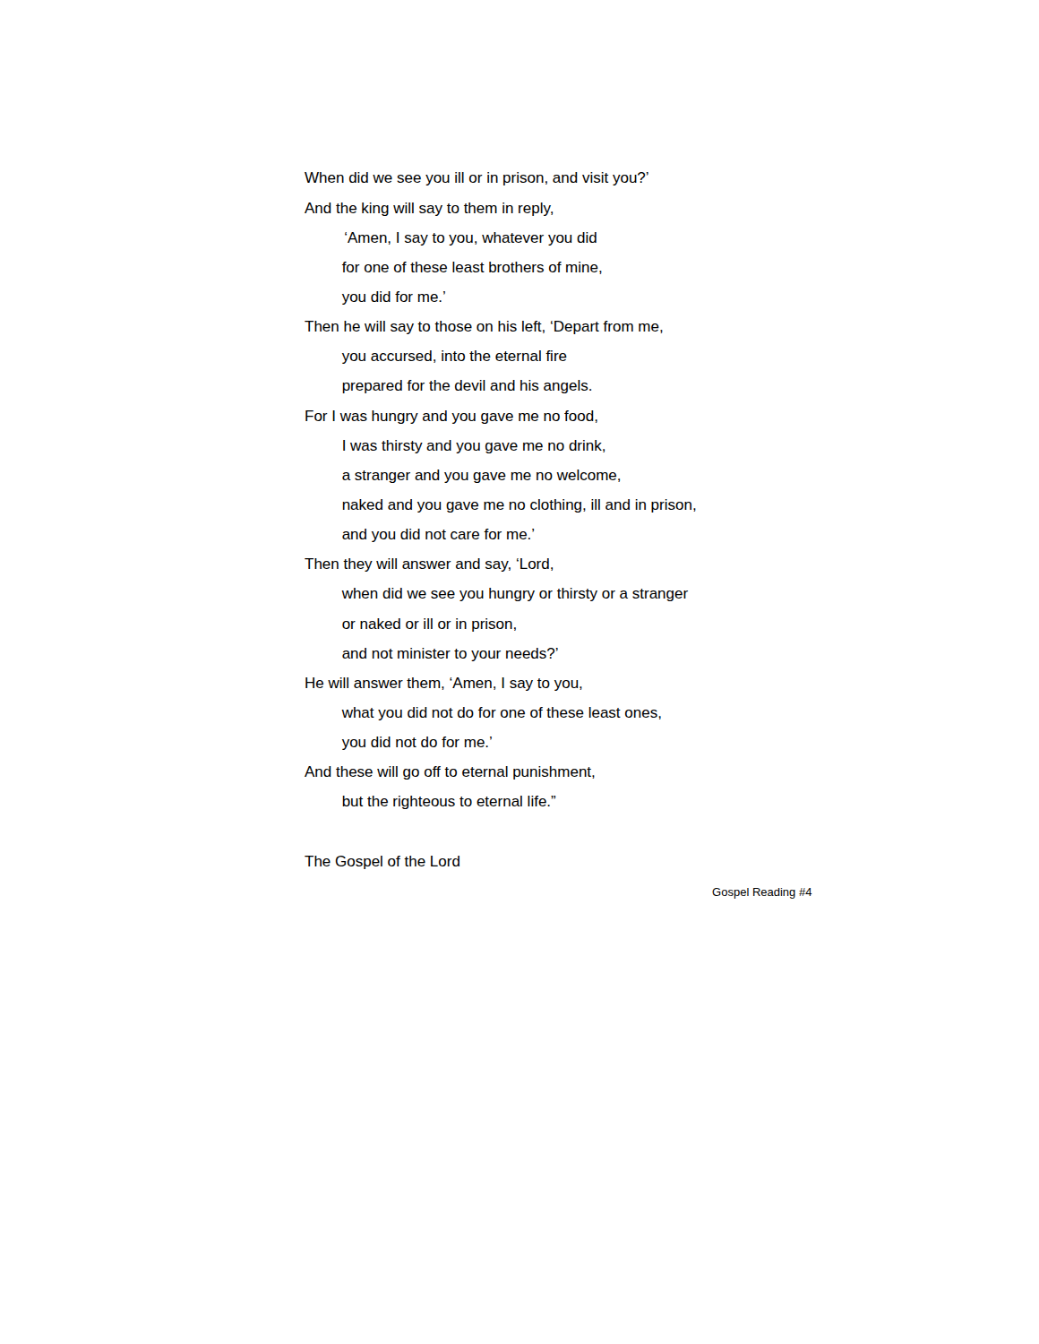When did we see you ill or in prison, and visit you?’
And the king will say to them in reply,
‘Amen, I say to you, whatever you did
for one of these least brothers of mine,
you did for me.’
Then he will say to those on his left, ‘Depart from me,
you accursed, into the eternal fire
prepared for the devil and his angels.
For I was hungry and you gave me no food,
I was thirsty and you gave me no drink,
a stranger and you gave me no welcome,
naked and you gave me no clothing, ill and in prison,
and you did not care for me.’
Then they will answer and say, ‘Lord,
when did we see you hungry or thirsty or a stranger
or naked or ill or in prison,
and not minister to your needs?’
He will answer them, ‘Amen, I say to you,
what you did not do for one of these least ones,
you did not do for me.’
And these will go off to eternal punishment,
but the righteous to eternal life.”
The Gospel of the Lord
Gospel Reading #4